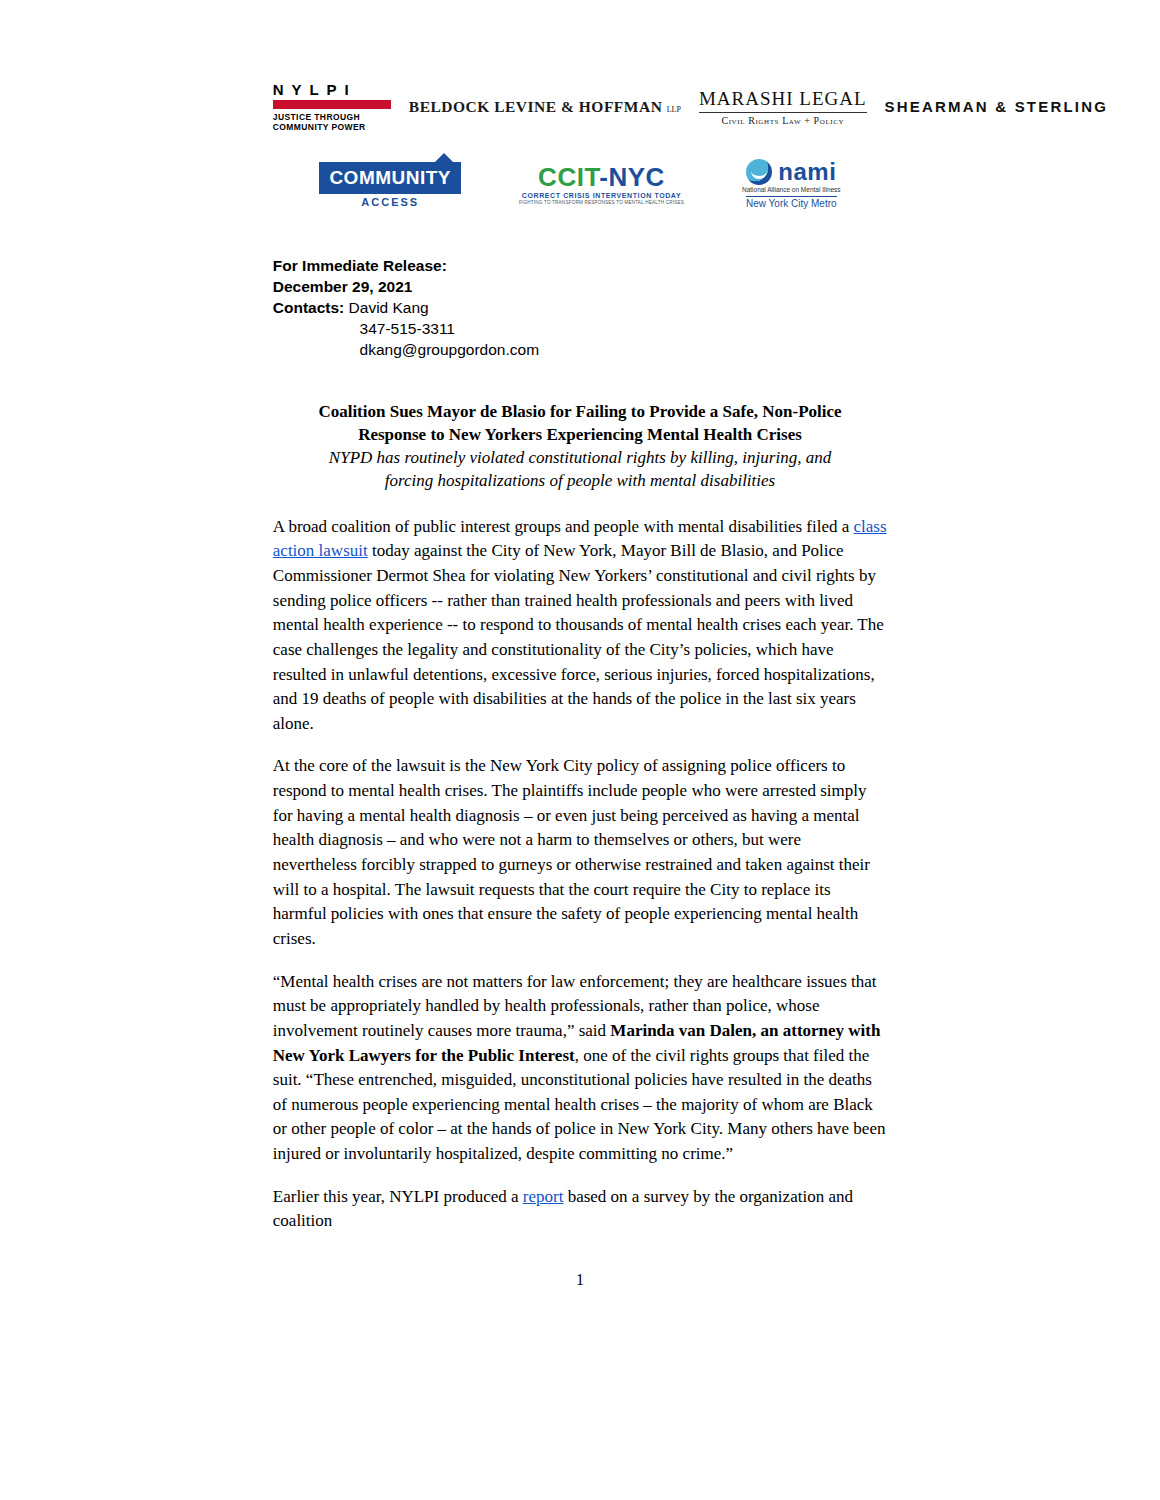N Y L P I
JUSTICE THROUGH
COMMUNITY POWER
BELDOCK LEVINE & HOFFMAN LLP
MARASHI LEGAL
Civil Rights Law + Policy
SHEARMAN & STERLING
COMMUNITY
ACCESS
CCIT-NYC
CORRECT CRISIS INTERVENTION TODAY
FIGHTING TO TRANSFORM RESPONSES TO MENTAL HEALTH CRISES
nami
National Alliance on Mental Illness
New York City Metro
For Immediate Release:
December 29, 2021
Contacts: David Kang
347-515-3311
dkang@groupgordon.com
Coalition Sues Mayor de Blasio for Failing to Provide a Safe, Non-Police Response to New Yorkers Experiencing Mental Health Crises
NYPD has routinely violated constitutional rights by killing, injuring, and forcing hospitalizations of people with mental disabilities
A broad coalition of public interest groups and people with mental disabilities filed a class action lawsuit today against the City of New York, Mayor Bill de Blasio, and Police Commissioner Dermot Shea for violating New Yorkers’ constitutional and civil rights by sending police officers -- rather than trained health professionals and peers with lived mental health experience -- to respond to thousands of mental health crises each year. The case challenges the legality and constitutionality of the City’s policies, which have resulted in unlawful detentions, excessive force, serious injuries, forced hospitalizations, and 19 deaths of people with disabilities at the hands of the police in the last six years alone.
At the core of the lawsuit is the New York City policy of assigning police officers to respond to mental health crises. The plaintiffs include people who were arrested simply for having a mental health diagnosis – or even just being perceived as having a mental health diagnosis – and who were not a harm to themselves or others, but were nevertheless forcibly strapped to gurneys or otherwise restrained and taken against their will to a hospital. The lawsuit requests that the court require the City to replace its harmful policies with ones that ensure the safety of people experiencing mental health crises.
“Mental health crises are not matters for law enforcement; they are healthcare issues that must be appropriately handled by health professionals, rather than police, whose involvement routinely causes more trauma,” said Marinda van Dalen, an attorney with New York Lawyers for the Public Interest, one of the civil rights groups that filed the suit. “These entrenched, misguided, unconstitutional policies have resulted in the deaths of numerous people experiencing mental health crises – the majority of whom are Black or other people of color – at the hands of police in New York City. Many others have been injured or involuntarily hospitalized, despite committing no crime.”
Earlier this year, NYLPI produced a report based on a survey by the organization and coalition
1